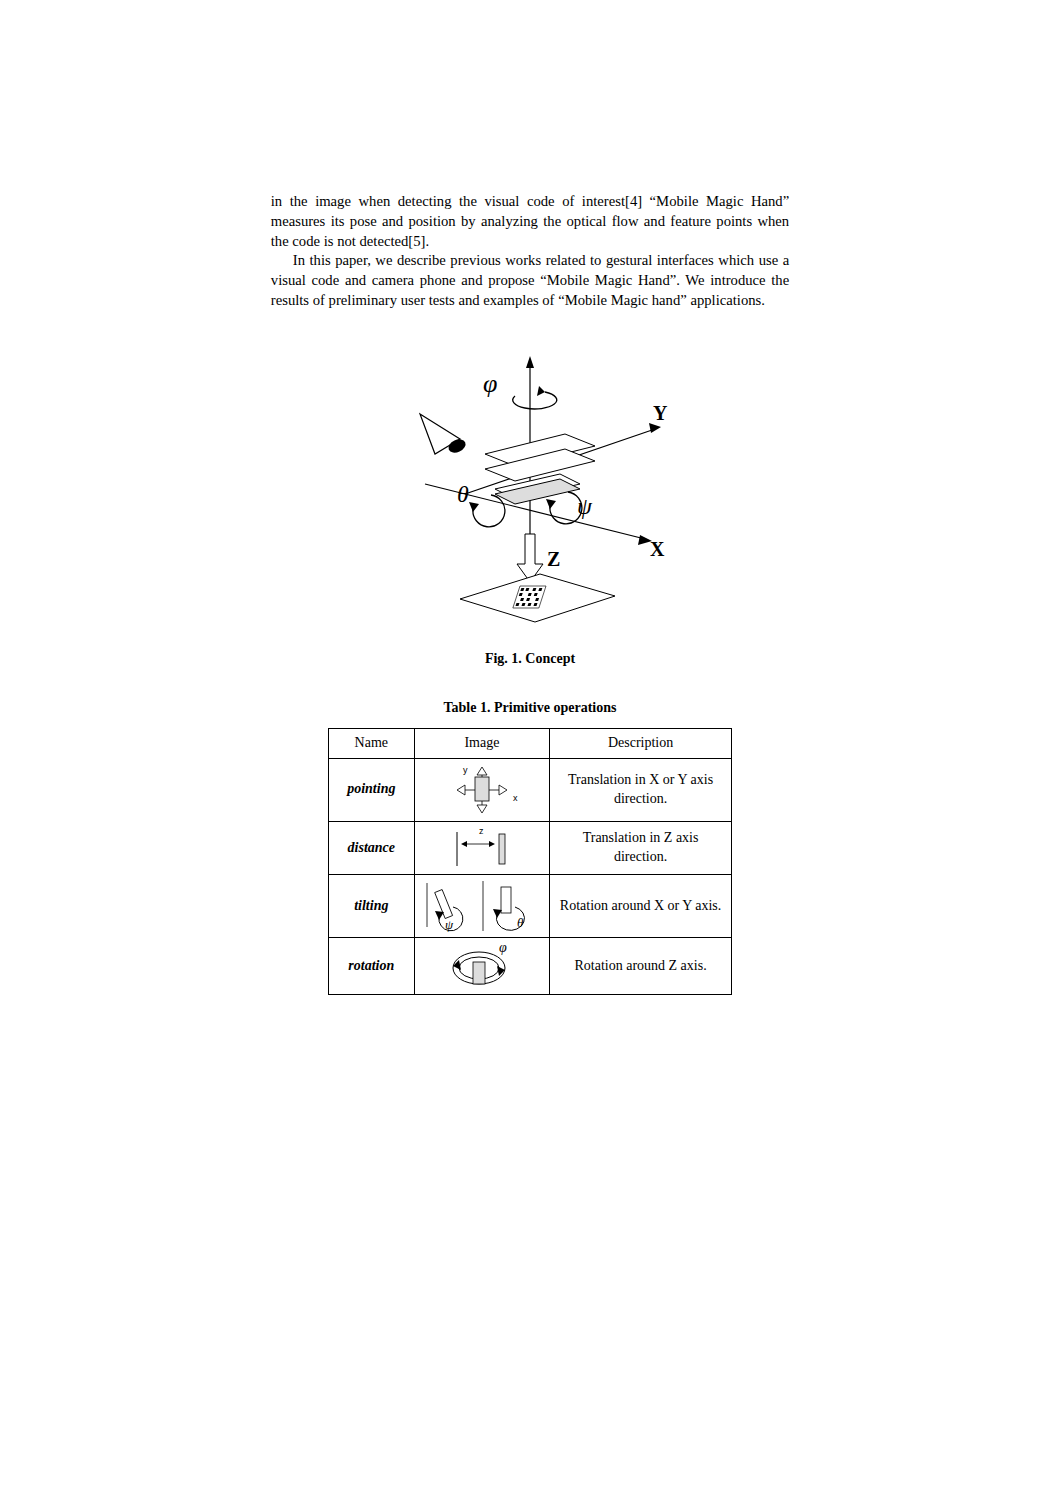in the image when detecting the visual code of interest[4] “Mobile Magic Hand” measures its pose and position by analyzing the optical flow and feature points when the code is not detected[5].
In this paper, we describe previous works related to gestural interfaces which use a visual code and camera phone and propose “Mobile Magic Hand”. We introduce the results of preliminary user tests and examples of “Mobile Magic hand” applications.
Y X φ θ ψ Z
Fig. 1. Concept
Table 1. Primitive operations
| Name | Image | Description |
| --- | --- | --- |
| pointing | y x | Translation in X or Y axis direction. |
| distance | z | Translation in Z axis direction. |
| tilting | ψ θ | Rotation around X or Y axis. |
| rotation | φ | Rotation around Z axis. |